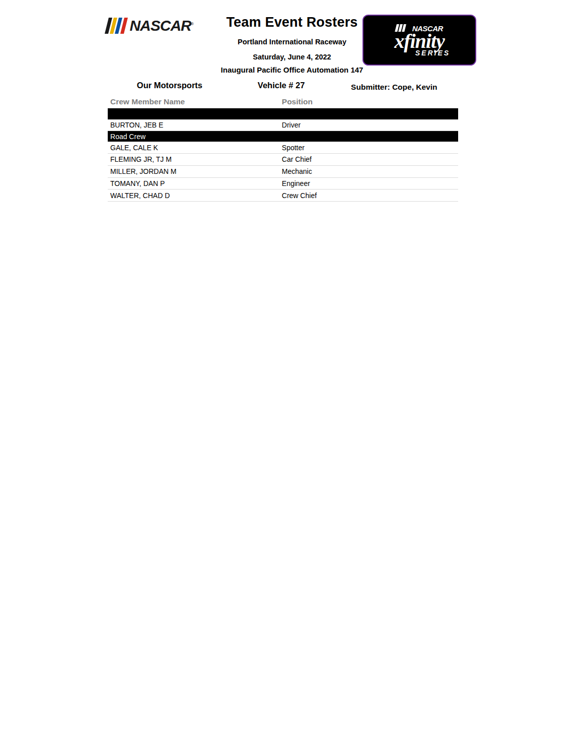NASCAR®
Team Event Rosters
Portland International Raceway
Saturday, June 4, 2022
NASCAR
xfinity
SERIES
Inaugural Pacific Office Automation 147
Our Motorsports
Vehicle # 27
Submitter: Cope, Kevin
| Crew Member Name | Position |
| --- | --- |
| BURTON, JEB E | Driver |
| Road Crew |
| GALE, CALE K | Spotter |
| FLEMING JR, TJ M | Car Chief |
| MILLER, JORDAN M | Mechanic |
| TOMANY, DAN P | Engineer |
| WALTER, CHAD D | Crew Chief |